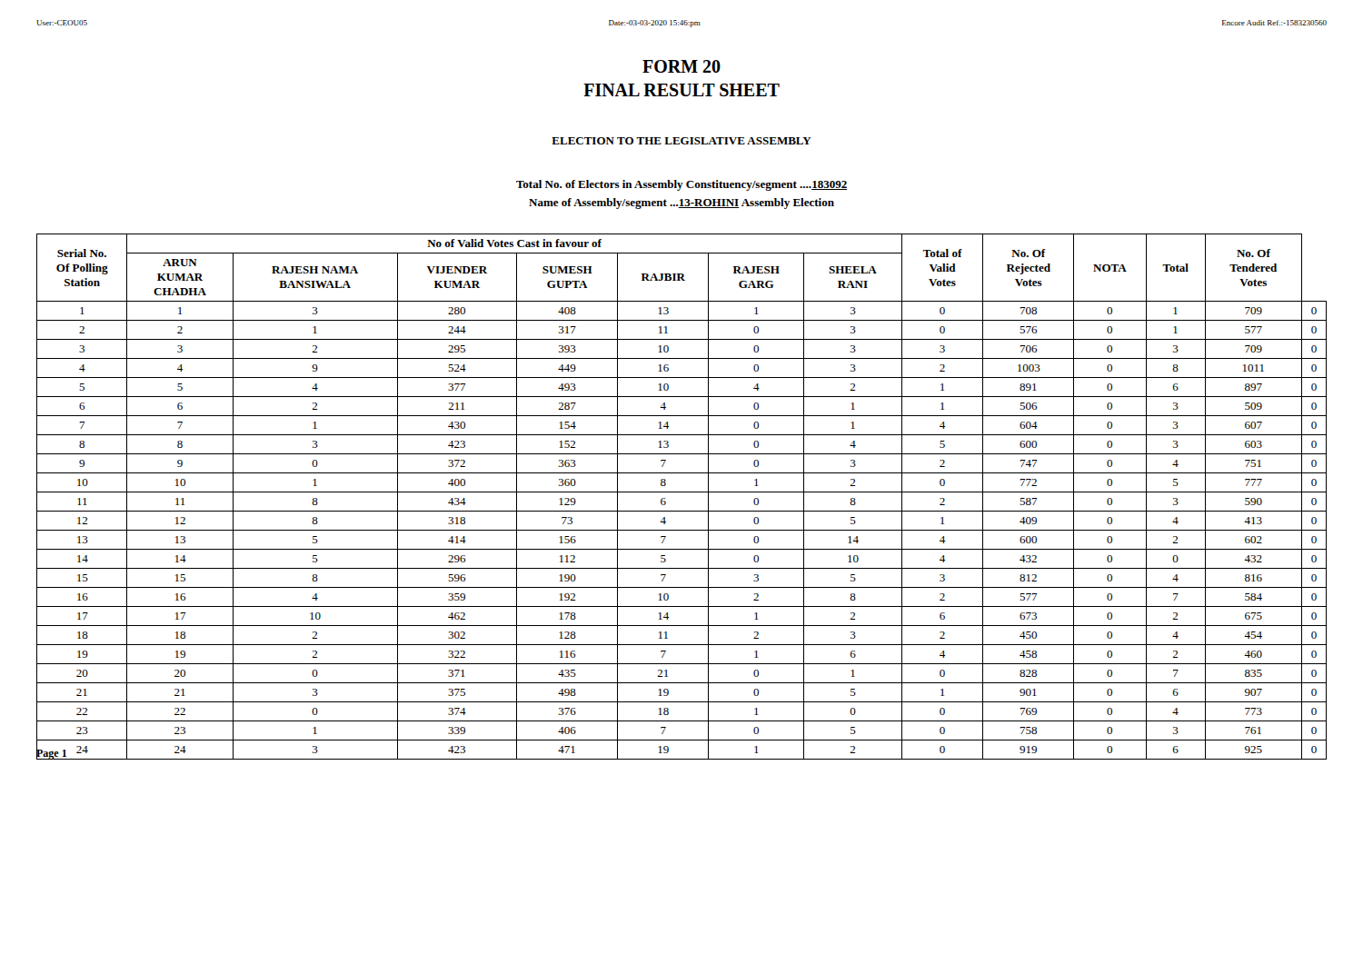User:-CEOU05 Date:-03-03-2020 15:46:pm Encore Audit Ref.:-1583230560
FORM 20
FINAL RESULT SHEET
ELECTION TO THE LEGISLATIVE ASSEMBLY
Total No. of Electors in Assembly Constituency/segment ....183092
Name of Assembly/segment ...13-ROHINI Assembly Election
| Serial No. Of Polling Station | No of Valid Votes Cast in favour of | Total of Valid Votes | No. Of Rejected Votes | NOTA | Total | No. Of Tendered Votes |
| --- | --- | --- | --- | --- | --- | --- |
| ARUN KUMAR CHADHA | RAJESH NAMA BANSIWALA | VIJENDER KUMAR | SUMESH GUPTA | RAJBIR | RAJESH GARG | SHEELA RANI |
| 1 | 1 | 3 | 280 | 408 | 13 | 1 | 3 | 0 | 708 | 0 | 1 | 709 | 0 |
| 2 | 2 | 1 | 244 | 317 | 11 | 0 | 3 | 0 | 576 | 0 | 1 | 577 | 0 |
| 3 | 3 | 2 | 295 | 393 | 10 | 0 | 3 | 3 | 706 | 0 | 3 | 709 | 0 |
| 4 | 4 | 9 | 524 | 449 | 16 | 0 | 3 | 2 | 1003 | 0 | 8 | 1011 | 0 |
| 5 | 5 | 4 | 377 | 493 | 10 | 4 | 2 | 1 | 891 | 0 | 6 | 897 | 0 |
| 6 | 6 | 2 | 211 | 287 | 4 | 0 | 1 | 1 | 506 | 0 | 3 | 509 | 0 |
| 7 | 7 | 1 | 430 | 154 | 14 | 0 | 1 | 4 | 604 | 0 | 3 | 607 | 0 |
| 8 | 8 | 3 | 423 | 152 | 13 | 0 | 4 | 5 | 600 | 0 | 3 | 603 | 0 |
| 9 | 9 | 0 | 372 | 363 | 7 | 0 | 3 | 2 | 747 | 0 | 4 | 751 | 0 |
| 10 | 10 | 1 | 400 | 360 | 8 | 1 | 2 | 0 | 772 | 0 | 5 | 777 | 0 |
| 11 | 11 | 8 | 434 | 129 | 6 | 0 | 8 | 2 | 587 | 0 | 3 | 590 | 0 |
| 12 | 12 | 8 | 318 | 73 | 4 | 0 | 5 | 1 | 409 | 0 | 4 | 413 | 0 |
| 13 | 13 | 5 | 414 | 156 | 7 | 0 | 14 | 4 | 600 | 0 | 2 | 602 | 0 |
| 14 | 14 | 5 | 296 | 112 | 5 | 0 | 10 | 4 | 432 | 0 | 0 | 432 | 0 |
| 15 | 15 | 8 | 596 | 190 | 7 | 3 | 5 | 3 | 812 | 0 | 4 | 816 | 0 |
| 16 | 16 | 4 | 359 | 192 | 10 | 2 | 8 | 2 | 577 | 0 | 7 | 584 | 0 |
| 17 | 17 | 10 | 462 | 178 | 14 | 1 | 2 | 6 | 673 | 0 | 2 | 675 | 0 |
| 18 | 18 | 2 | 302 | 128 | 11 | 2 | 3 | 2 | 450 | 0 | 4 | 454 | 0 |
| 19 | 19 | 2 | 322 | 116 | 7 | 1 | 6 | 4 | 458 | 0 | 2 | 460 | 0 |
| 20 | 20 | 0 | 371 | 435 | 21 | 0 | 1 | 0 | 828 | 0 | 7 | 835 | 0 |
| 21 | 21 | 3 | 375 | 498 | 19 | 0 | 5 | 1 | 901 | 0 | 6 | 907 | 0 |
| 22 | 22 | 0 | 374 | 376 | 18 | 1 | 0 | 0 | 769 | 0 | 4 | 773 | 0 |
| 23 | 23 | 1 | 339 | 406 | 7 | 0 | 5 | 0 | 758 | 0 | 3 | 761 | 0 |
| 24 | 24 | 3 | 423 | 471 | 19 | 1 | 2 | 0 | 919 | 0 | 6 | 925 | 0 |
Page 1